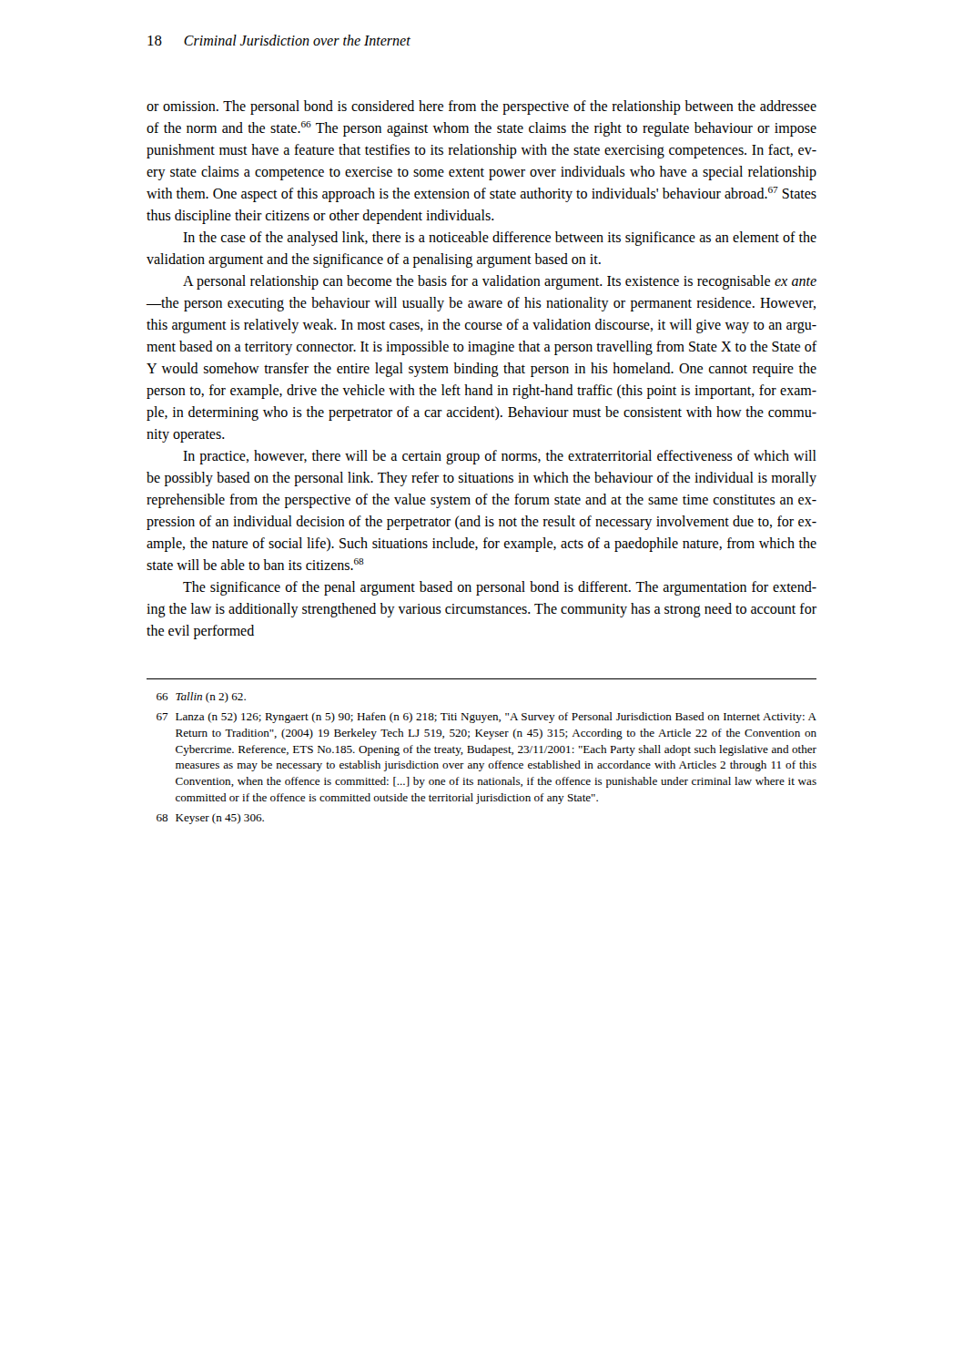18 Criminal Jurisdiction over the Internet
or omission. The personal bond is considered here from the perspective of the relationship between the addressee of the norm and the state.66 The person against whom the state claims the right to regulate behaviour or impose punishment must have a feature that testifies to its relationship with the state exercising competences. In fact, every state claims a competence to exercise to some extent power over individuals who have a special relationship with them. One aspect of this approach is the extension of state authority to individuals' behaviour abroad.67 States thus discipline their citizens or other dependent individuals.
In the case of the analysed link, there is a noticeable difference between its significance as an element of the validation argument and the significance of a penalising argument based on it.
A personal relationship can become the basis for a validation argument. Its existence is recognisable ex ante—the person executing the behaviour will usually be aware of his nationality or permanent residence. However, this argument is relatively weak. In most cases, in the course of a validation discourse, it will give way to an argument based on a territory connector. It is impossible to imagine that a person travelling from State X to the State of Y would somehow transfer the entire legal system binding that person in his homeland. One cannot require the person to, for example, drive the vehicle with the left hand in right-hand traffic (this point is important, for example, in determining who is the perpetrator of a car accident). Behaviour must be consistent with how the community operates.
In practice, however, there will be a certain group of norms, the extraterritorial effectiveness of which will be possibly based on the personal link. They refer to situations in which the behaviour of the individual is morally reprehensible from the perspective of the value system of the forum state and at the same time constitutes an expression of an individual decision of the perpetrator (and is not the result of necessary involvement due to, for example, the nature of social life). Such situations include, for example, acts of a paedophile nature, from which the state will be able to ban its citizens.68
The significance of the penal argument based on personal bond is different. The argumentation for extending the law is additionally strengthened by various circumstances. The community has a strong need to account for the evil performed
66 Tallin (n 2) 62.
67 Lanza (n 52) 126; Ryngaert (n 5) 90; Hafen (n 6) 218; Titi Nguyen, "A Survey of Personal Jurisdiction Based on Internet Activity: A Return to Tradition", (2004) 19 Berkeley Tech LJ 519, 520; Keyser (n 45) 315; According to the Article 22 of the Convention on Cybercrime. Reference, ETS No.185. Opening of the treaty, Budapest, 23/11/2001: "Each Party shall adopt such legislative and other measures as may be necessary to establish jurisdiction over any offence established in accordance with Articles 2 through 11 of this Convention, when the offence is committed: [...] by one of its nationals, if the offence is punishable under criminal law where it was committed or if the offence is committed outside the territorial jurisdiction of any State".
68 Keyser (n 45) 306.